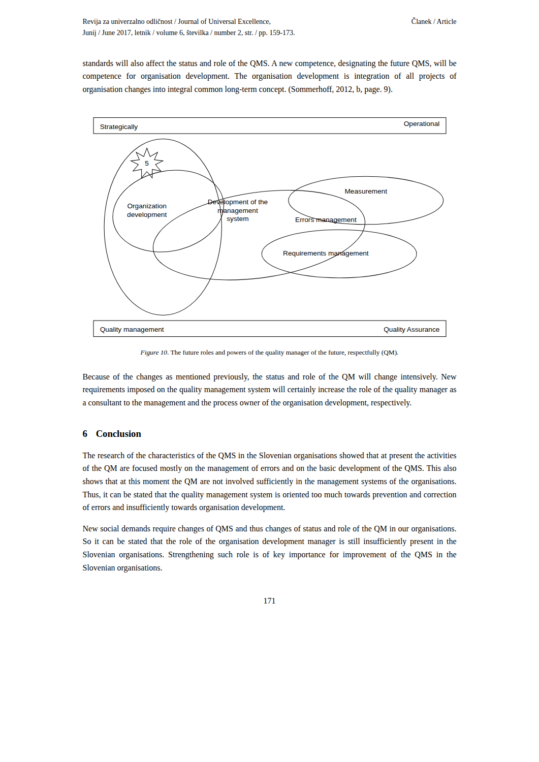Revija za univerzalno odličnost / Journal of Universal Excellence,
Junij / June 2017, letnik / volume 6, številka / number 2, str. / pp. 159-173.
Članek / Article
standards will also affect the status and role of the QMS. A new competence, designating the future QMS, will be competence for organisation development. The organisation development is integration of all projects of organisation changes into integral common long-term concept. (Sommerhoff, 2012, b, page. 9).
Strategically Operational Quality management Quality Assurance 5 Organization development Development of the management system Measurement Errors management Requirements management
Figure 10. The future roles and powers of the quality manager of the future, respectfully (QM).
Because of the changes as mentioned previously, the status and role of the QM will change intensively. New requirements imposed on the quality management system will certainly increase the role of the quality manager as a consultant to the management and the process owner of the organisation development, respectively.
6 Conclusion
The research of the characteristics of the QMS in the Slovenian organisations showed that at present the activities of the QM are focused mostly on the management of errors and on the basic development of the QMS. This also shows that at this moment the QM are not involved sufficiently in the management systems of the organisations. Thus, it can be stated that the quality management system is oriented too much towards prevention and correction of errors and insufficiently towards organisation development.
New social demands require changes of QMS and thus changes of status and role of the QM in our organisations. So it can be stated that the role of the organisation development manager is still insufficiently present in the Slovenian organisations. Strengthening such role is of key importance for improvement of the QMS in the Slovenian organisations.
171